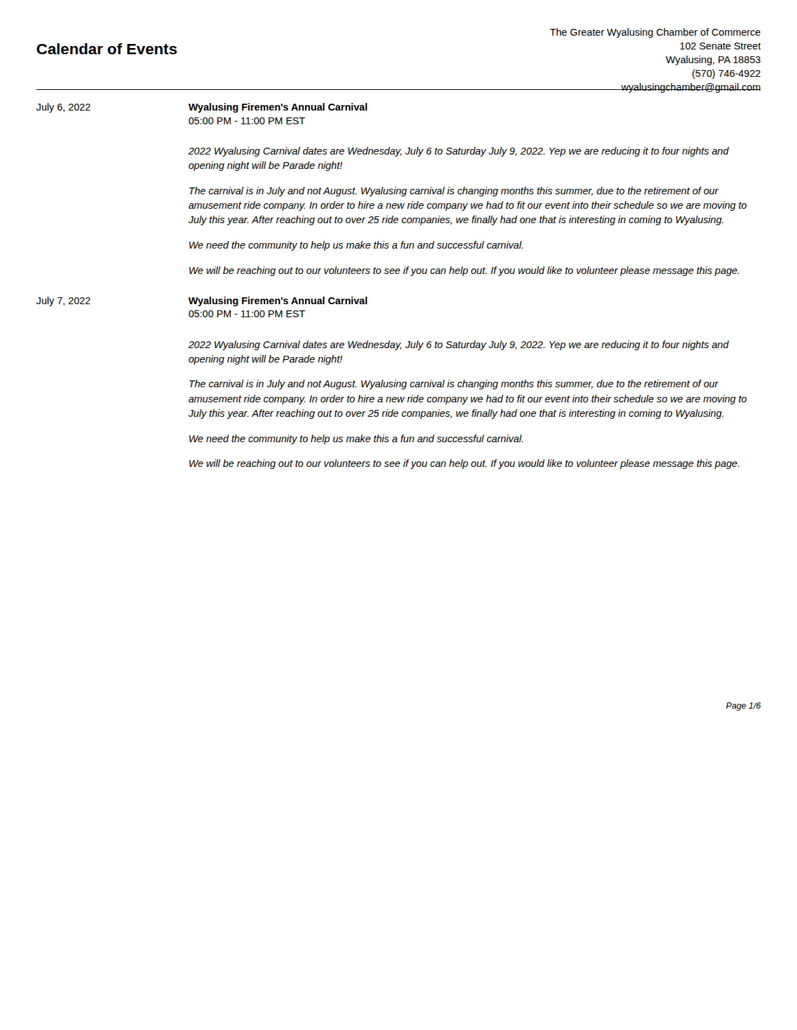The Greater Wyalusing Chamber of Commerce
102 Senate Street
Wyalusing, PA 18853
(570) 746-4922
wyalusingchamber@gmail.com
Calendar of Events
| July 6, 2022 | Wyalusing Firemen's Annual Carnival 05:00 PM - 11:00 PM EST 2022 Wyalusing Carnival dates are Wednesday, July 6 to Saturday July 9, 2022. Yep we are reducing it to four nights and opening night will be Parade night! The carnival is in July and not August. Wyalusing carnival is changing months this summer, due to the retirement of our amusement ride company. In order to hire a new ride company we had to fit our event into their schedule so we are moving to July this year. After reaching out to over 25 ride companies, we finally had one that is interesting in coming to Wyalusing. We need the community to help us make this a fun and successful carnival. We will be reaching out to our volunteers to see if you can help out. If you would like to volunteer please message this page. |
| July 7, 2022 | Wyalusing Firemen's Annual Carnival 05:00 PM - 11:00 PM EST 2022 Wyalusing Carnival dates are Wednesday, July 6 to Saturday July 9, 2022. Yep we are reducing it to four nights and opening night will be Parade night! The carnival is in July and not August. Wyalusing carnival is changing months this summer, due to the retirement of our amusement ride company. In order to hire a new ride company we had to fit our event into their schedule so we are moving to July this year. After reaching out to over 25 ride companies, we finally had one that is interesting in coming to Wyalusing. We need the community to help us make this a fun and successful carnival. We will be reaching out to our volunteers to see if you can help out. If you would like to volunteer please message this page. |
Page 1/6